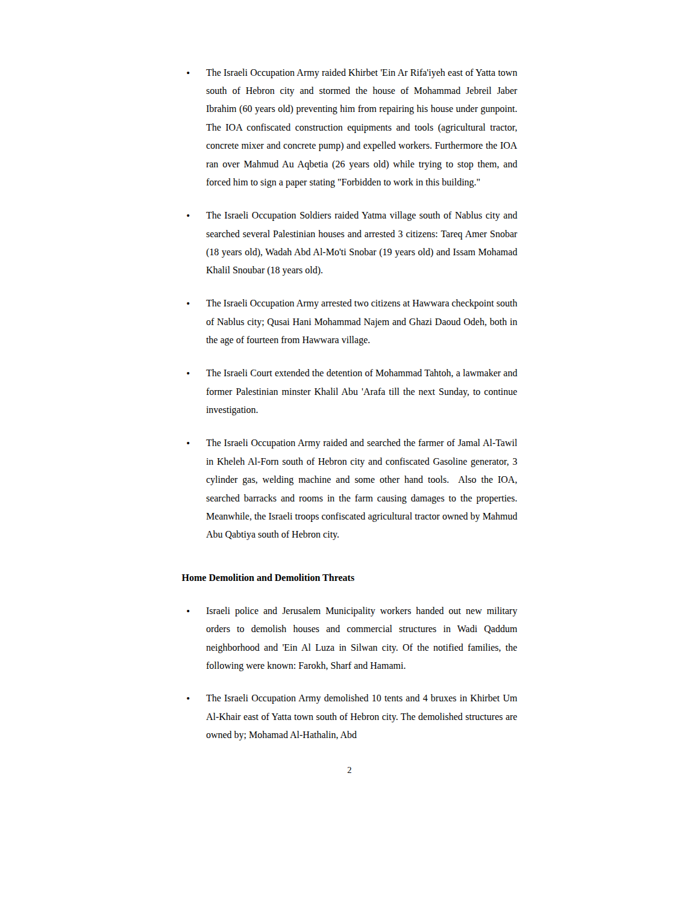The Israeli Occupation Army raided Khirbet 'Ein Ar Rifa'iyeh east of Yatta town south of Hebron city and stormed the house of Mohammad Jebreil Jaber Ibrahim (60 years old) preventing him from repairing his house under gunpoint. The IOA confiscated construction equipments and tools (agricultural tractor, concrete mixer and concrete pump) and expelled workers. Furthermore the IOA ran over Mahmud Au Aqbetia (26 years old) while trying to stop them, and forced him to sign a paper stating "Forbidden to work in this building."
The Israeli Occupation Soldiers raided Yatma village south of Nablus city and searched several Palestinian houses and arrested 3 citizens: Tareq Amer Snobar (18 years old), Wadah Abd Al-Mo'ti Snobar (19 years old) and Issam Mohamad Khalil Snoubar (18 years old).
The Israeli Occupation Army arrested two citizens at Hawwara checkpoint south of Nablus city; Qusai Hani Mohammad Najem and Ghazi Daoud Odeh, both in the age of fourteen from Hawwara village.
The Israeli Court extended the detention of Mohammad Tahtoh, a lawmaker and former Palestinian minster Khalil Abu 'Arafa till the next Sunday, to continue investigation.
The Israeli Occupation Army raided and searched the farmer of Jamal Al-Tawil in Kheleh Al-Forn south of Hebron city and confiscated Gasoline generator, 3 cylinder gas, welding machine and some other hand tools. Also the IOA, searched barracks and rooms in the farm causing damages to the properties. Meanwhile, the Israeli troops confiscated agricultural tractor owned by Mahmud Abu Qabtiya south of Hebron city.
Home Demolition and Demolition Threats
Israeli police and Jerusalem Municipality workers handed out new military orders to demolish houses and commercial structures in Wadi Qaddum neighborhood and 'Ein Al Luza in Silwan city. Of the notified families, the following were known: Farokh, Sharf and Hamami.
The Israeli Occupation Army demolished 10 tents and 4 bruxes in Khirbet Um Al-Khair east of Yatta town south of Hebron city. The demolished structures are owned by; Mohamad Al-Hathalin, Abd
2